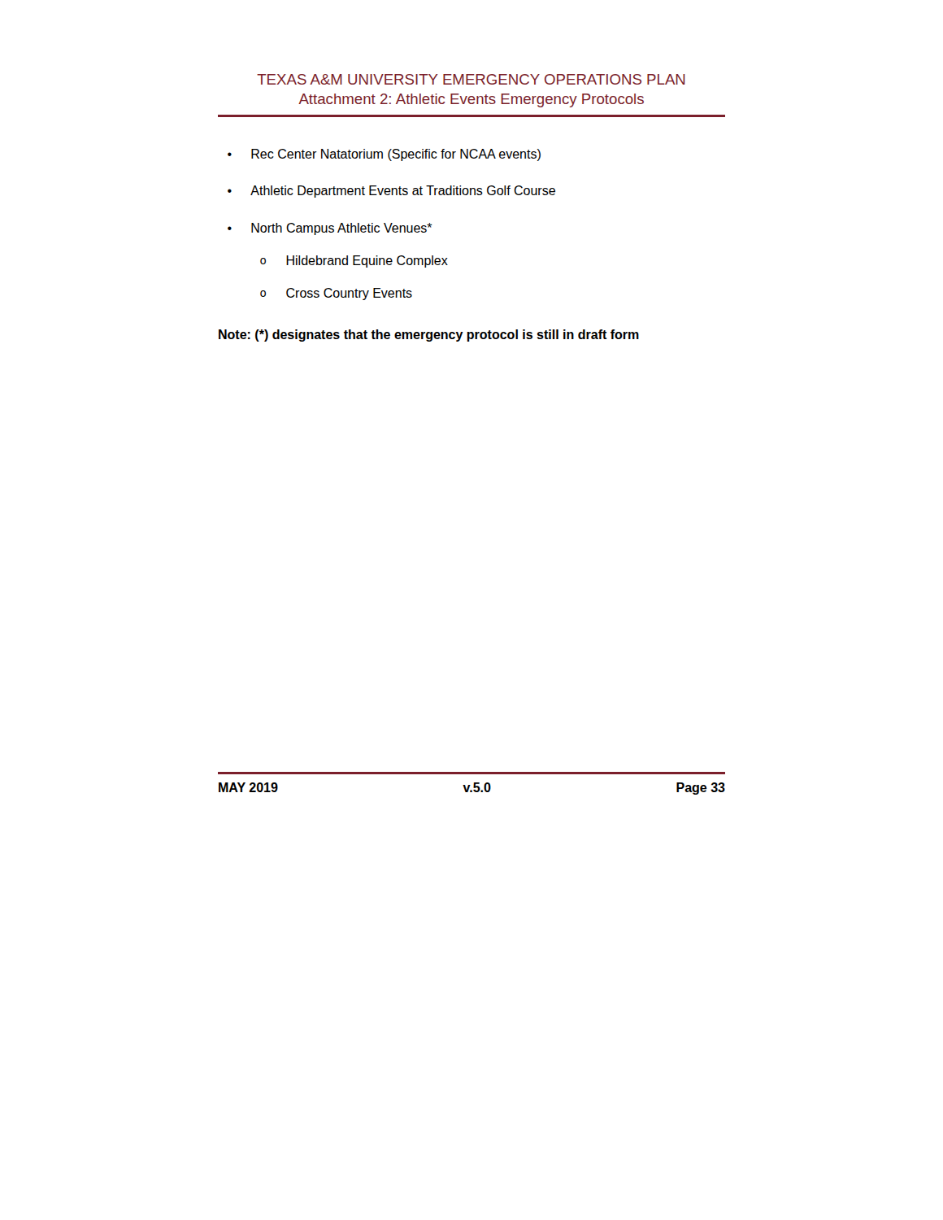TEXAS A&M UNIVERSITY EMERGENCY OPERATIONS PLAN Attachment 2: Athletic Events Emergency Protocols
Rec Center Natatorium (Specific for NCAA events)
Athletic Department Events at Traditions Golf Course
North Campus Athletic Venues*
Hildebrand Equine Complex
Cross Country Events
Note: (*) designates that the emergency protocol is still in draft form
MAY 2019 v.5.0 Page 33